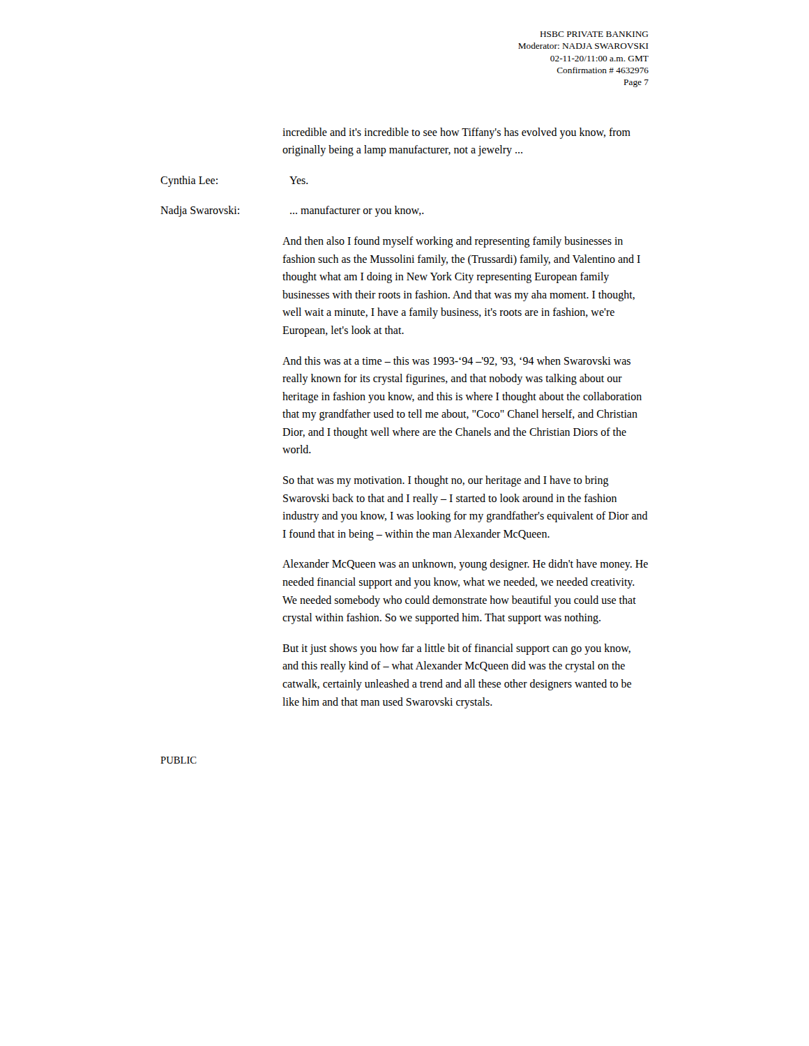HSBC PRIVATE BANKING
Moderator: NADJA SWAROVSKI
02-11-20/11:00 a.m. GMT
Confirmation # 4632976
Page 7
incredible and it's incredible to see how Tiffany's has evolved you know, from originally being a lamp manufacturer, not a jewelry ...
Cynthia Lee:
Yes.
Nadja Swarovski:
... manufacturer or you know,.
And then also I found myself working and representing family businesses in fashion such as the Mussolini family, the (Trussardi) family, and Valentino and I thought what am I doing in New York City representing European family businesses with their roots in fashion. And that was my aha moment. I thought, well wait a minute, I have a family business, it's roots are in fashion, we're European, let's look at that.
And this was at a time – this was 1993-‘94 –'92, '93, ‘94 when Swarovski was really known for its crystal figurines, and that nobody was talking about our heritage in fashion you know, and this is where I thought about the collaboration that my grandfather used to tell me about, "Coco" Chanel herself, and Christian Dior, and I thought well where are the Chanels and the Christian Diors of the world.
So that was my motivation. I thought no, our heritage and I have to bring Swarovski back to that and I really – I started to look around in the fashion industry and you know, I was looking for my grandfather's equivalent of Dior and I found that in being – within the man Alexander McQueen.
Alexander McQueen was an unknown, young designer. He didn't have money. He needed financial support and you know, what we needed, we needed creativity. We needed somebody who could demonstrate how beautiful you could use that crystal within fashion. So we supported him. That support was nothing.
But it just shows you how far a little bit of financial support can go you know, and this really kind of – what Alexander McQueen did was the crystal on the catwalk, certainly unleashed a trend and all these other designers wanted to be like him and that man used Swarovski crystals.
PUBLIC